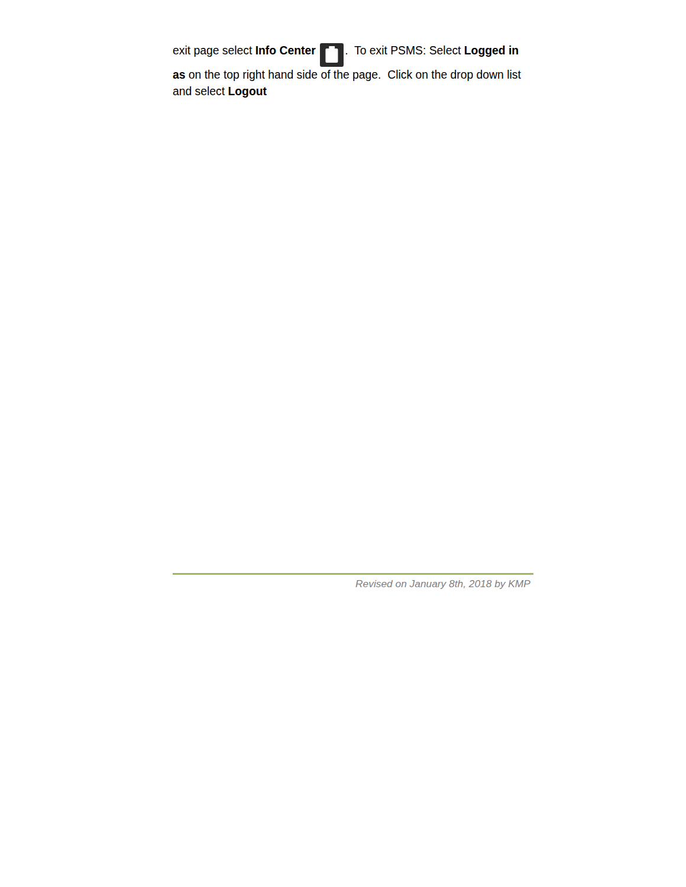exit page select Info Center . To exit PSMS: Select Logged in as on the top right hand side of the page. Click on the drop down list and select Logout
Revised on January 8th, 2018 by KMP